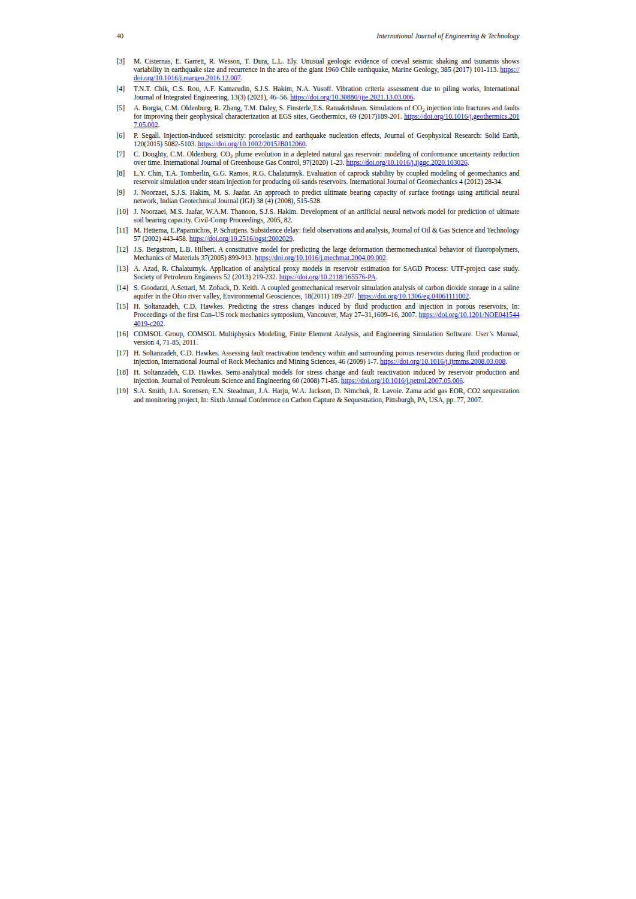40 International Journal of Engineering & Technology
[3] M. Cisternas, E. Garrett, R. Wesson, T. Dura, L.L. Ely. Unusual geologic evidence of coeval seismic shaking and tsunamis shows variability in earthquake size and recurrence in the area of the giant 1960 Chile earthquake, Marine Geology, 385 (2017) 101-113. https://doi.org/10.1016/j.margeo.2016.12.007.
[4] T.N.T. Chik, C.S. Rou, A.F. Kamarudin, S.J.S. Hakim, N.A. Yusoff. Vibration criteria assessment due to piling works, International Journal of Integrated Engineering, 13(3) (2021), 46–56. https://doi.org/10.30880/ijie.2021.13.03.006.
[5] A. Borgia, C.M. Oldenburg, R. Zhang, T.M. Daley, S. Finsterle,T.S. Ramakrishnan. Simulations of CO2 injection into fractures and faults for improving their geophysical characterization at EGS sites, Geothermics, 69 (2017)189-201. https://doi.org/10.1016/j.geothermics.2017.05.002.
[6] P. Segall. Injection-induced seismicity: poroelastic and earthquake nucleation effects, Journal of Geophysical Research: Solid Earth, 120(2015) 5082-5103. https://doi.org/10.1002/2015JB012060.
[7] C. Doughty, C.M. Oldenburg. CO2 plume evolution in a depleted natural gas reservoir: modeling of conformance uncertainty reduction over time. International Journal of Greenhouse Gas Control, 97(2020) 1-23. https://doi.org/10.1016/j.ijggc.2020.103026.
[8] L.Y. Chin, T.A. Tomberlin, G.G. Ramos, R.G. Chalaturnyk. Evaluation of caprock stability by coupled modeling of geomechanics and reservoir simulation under steam injection for producing oil sands reservoirs. International Journal of Geomechanics 4 (2012) 28-34.
[9] J. Noorzaei, S.J.S. Hakim, M. S. Jaafar. An approach to predict ultimate bearing capacity of surface footings using artificial neural network, Indian Geotechnical Journal (IGJ) 38 (4) (2008), 515-528.
[10] J. Noorzaei, M.S. Jaafar, W.A.M. Thanoon, S.J.S. Hakim. Development of an artificial neural network model for prediction of ultimate soil bearing capacity. Civil-Comp Proceedings, 2005, 82.
[11] M. Hettema, E.Papamichos, P. Schutjens. Subsidence delay: field observations and analysis, Journal of Oil & Gas Science and Technology 57 (2002) 443-458. https://doi.org/10.2516/ogst:2002029.
[12] J.S. Bergstrom, L.B. Hilbert. A constitutive model for predicting the large deformation thermomechanical behavior of fluoropolymers, Mechanics of Materials 37(2005) 899-913. https://doi.org/10.1016/j.mechmat.2004.09.002.
[13] A. Azad, R. Chalaturnyk. Application of analytical proxy models in reservoir estimation for SAGD Process: UTF-project case study. Society of Petroleum Engineers 52 (2013) 219-232. https://doi.org/10.2118/165576-PA.
[14] S. Goodarzi, A.Settari, M. Zoback, D. Keith. A coupled geomechanical reservoir simulation analysis of carbon dioxide storage in a saline aquifer in the Ohio river valley, Environmental Geosciences, 18(2011) 189-207. https://doi.org/10.1306/eg.04061111002.
[15] H. Soltanzadeh, C.D. Hawkes. Predicting the stress changes induced by fluid production and injection in porous reservoirs, In: Proceedings of the first Can–US rock mechanics symposium, Vancouver, May 27–31,1609–16, 2007. https://doi.org/10.1201/NOE0415444019-c202.
[16] COMSOL Group, COMSOL Multiphysics Modeling, Finite Element Analysis, and Engineering Simulation Software. User’s Manual, version 4, 71-85, 2011.
[17] H. Soltanzadeh, C.D. Hawkes. Assessing fault reactivation tendency within and surrounding porous reservoirs during fluid production or injection, International Journal of Rock Mechanics and Mining Sciences, 46 (2009) 1-7. https://doi.org/10.1016/j.ijrmms.2008.03.008.
[18] H. Soltanzadeh, C.D. Hawkes. Semi-analytical models for stress change and fault reactivation induced by reservoir production and injection. Journal of Petroleum Science and Engineering 60 (2008) 71-85. https://doi.org/10.1016/j.petrol.2007.05.006.
[19] S.A. Smith, J.A. Sorensen, E.N. Steadman, J.A. Harju, W.A. Jackson, D. Nimchuk, R. Lavoie. Zama acid gas EOR, CO2 sequestration and monitoring project, In: Sixth Annual Conference on Carbon Capture & Sequestration, Pittsburgh, PA, USA, pp. 77, 2007.